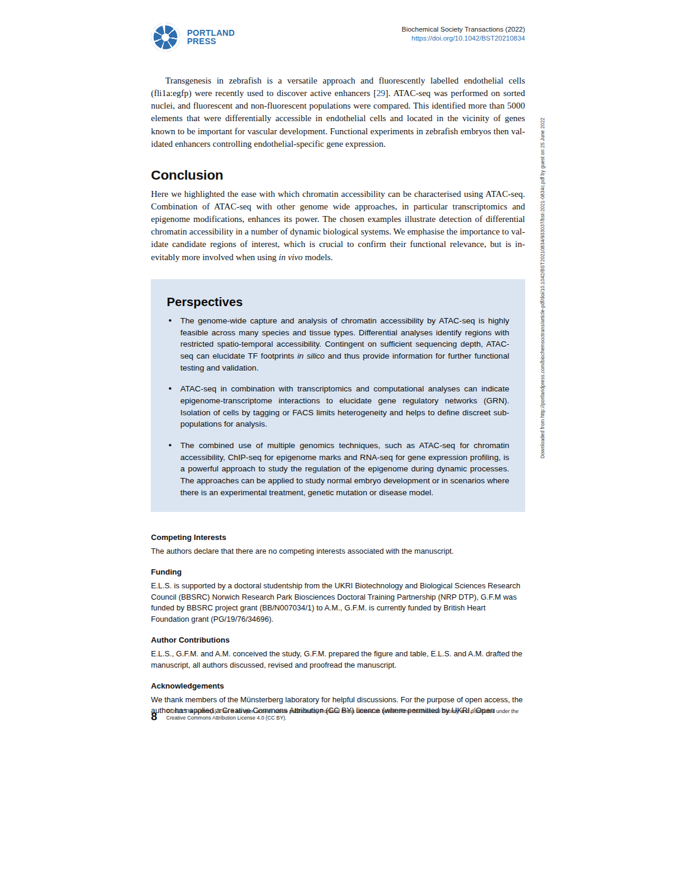PORTLAND PRESS
Biochemical Society Transactions (2022)
https://doi.org/10.1042/BST20210834
Transgenesis in zebrafish is a versatile approach and fluorescently labelled endothelial cells (fli1a:egfp) were recently used to discover active enhancers [29]. ATAC-seq was performed on sorted nuclei, and fluorescent and non-fluorescent populations were compared. This identified more than 5000 elements that were differentially accessible in endothelial cells and located in the vicinity of genes known to be important for vascular development. Functional experiments in zebrafish embryos then validated enhancers controlling endothelial-specific gene expression.
Conclusion
Here we highlighted the ease with which chromatin accessibility can be characterised using ATAC-seq. Combination of ATAC-seq with other genome wide approaches, in particular transcriptomics and epigenome modifications, enhances its power. The chosen examples illustrate detection of differential chromatin accessibility in a number of dynamic biological systems. We emphasise the importance to validate candidate regions of interest, which is crucial to confirm their functional relevance, but is inevitably more involved when using in vivo models.
Perspectives
The genome-wide capture and analysis of chromatin accessibility by ATAC-seq is highly feasible across many species and tissue types. Differential analyses identify regions with restricted spatio-temporal accessibility. Contingent on sufficient sequencing depth, ATAC-seq can elucidate TF footprints in silico and thus provide information for further functional testing and validation.
ATAC-seq in combination with transcriptomics and computational analyses can indicate epigenome-transcriptome interactions to elucidate gene regulatory networks (GRN). Isolation of cells by tagging or FACS limits heterogeneity and helps to define discreet sub-populations for analysis.
The combined use of multiple genomics techniques, such as ATAC-seq for chromatin accessibility, ChIP-seq for epigenome marks and RNA-seq for gene expression profiling, is a powerful approach to study the regulation of the epigenome during dynamic processes. The approaches can be applied to study normal embryo development or in scenarios where there is an experimental treatment, genetic mutation or disease model.
Competing Interests
The authors declare that there are no competing interests associated with the manuscript.
Funding
E.L.S. is supported by a doctoral studentship from the UKRI Biotechnology and Biological Sciences Research Council (BBSRC) Norwich Research Park Biosciences Doctoral Training Partnership (NRP DTP), G.F.M was funded by BBSRC project grant (BB/N007034/1) to A.M., G.F.M. is currently funded by British Heart Foundation grant (PG/19/76/34696).
Author Contributions
E.L.S., G.F.M. and A.M. conceived the study, G.F.M. prepared the figure and table, E.L.S. and A.M. drafted the manuscript, all authors discussed, revised and proofread the manuscript.
Acknowledgements
We thank members of the Münsterberg laboratory for helpful discussions. For the purpose of open access, the author has applied a Creative Commons Attribution (CC BY) licence (where permitted by UKRI, ‘Open
Downloaded from http://portlandpress.com/biochemsoctrans/article-pdf/doi/10.1042/BST20210834/933037/bst-2021-0834c.pdf by guest on 25 June 2022
8
© 2022 The Author(s). This is an open access article published by Portland Press Limited on behalf of the Biochemical Society and distributed under the Creative Commons Attribution License 4.0 (CC BY).